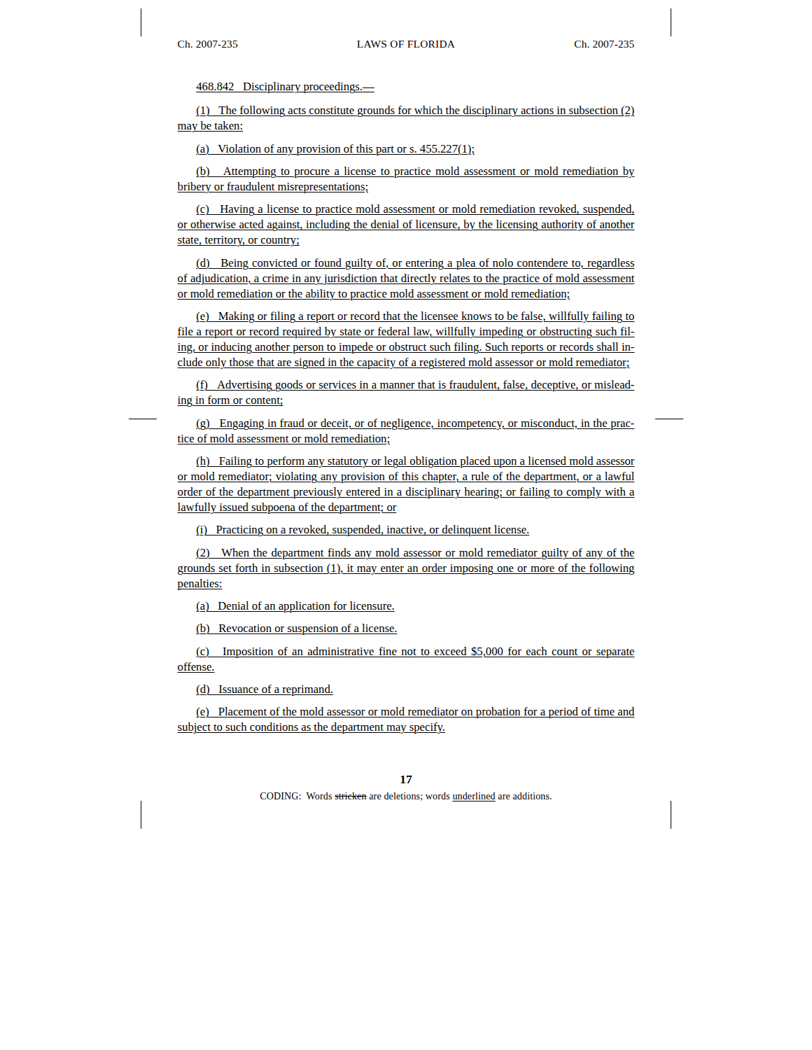Ch. 2007-235 LAWS OF FLORIDA Ch. 2007-235
468.842 Disciplinary proceedings.—
(1) The following acts constitute grounds for which the disciplinary actions in subsection (2) may be taken:
(a) Violation of any provision of this part or s. 455.227(1);
(b) Attempting to procure a license to practice mold assessment or mold remediation by bribery or fraudulent misrepresentations;
(c) Having a license to practice mold assessment or mold remediation revoked, suspended, or otherwise acted against, including the denial of licensure, by the licensing authority of another state, territory, or country;
(d) Being convicted or found guilty of, or entering a plea of nolo contendere to, regardless of adjudication, a crime in any jurisdiction that directly relates to the practice of mold assessment or mold remediation or the ability to practice mold assessment or mold remediation;
(e) Making or filing a report or record that the licensee knows to be false, willfully failing to file a report or record required by state or federal law, willfully impeding or obstructing such filing, or inducing another person to impede or obstruct such filing. Such reports or records shall include only those that are signed in the capacity of a registered mold assessor or mold remediator;
(f) Advertising goods or services in a manner that is fraudulent, false, deceptive, or misleading in form or content;
(g) Engaging in fraud or deceit, or of negligence, incompetency, or misconduct, in the practice of mold assessment or mold remediation;
(h) Failing to perform any statutory or legal obligation placed upon a licensed mold assessor or mold remediator; violating any provision of this chapter, a rule of the department, or a lawful order of the department previously entered in a disciplinary hearing; or failing to comply with a lawfully issued subpoena of the department; or
(i) Practicing on a revoked, suspended, inactive, or delinquent license.
(2) When the department finds any mold assessor or mold remediator guilty of any of the grounds set forth in subsection (1), it may enter an order imposing one or more of the following penalties:
(a) Denial of an application for licensure.
(b) Revocation or suspension of a license.
(c) Imposition of an administrative fine not to exceed $5,000 for each count or separate offense.
(d) Issuance of a reprimand.
(e) Placement of the mold assessor or mold remediator on probation for a period of time and subject to such conditions as the department may specify.
17
CODING: Words stricken are deletions; words underlined are additions.